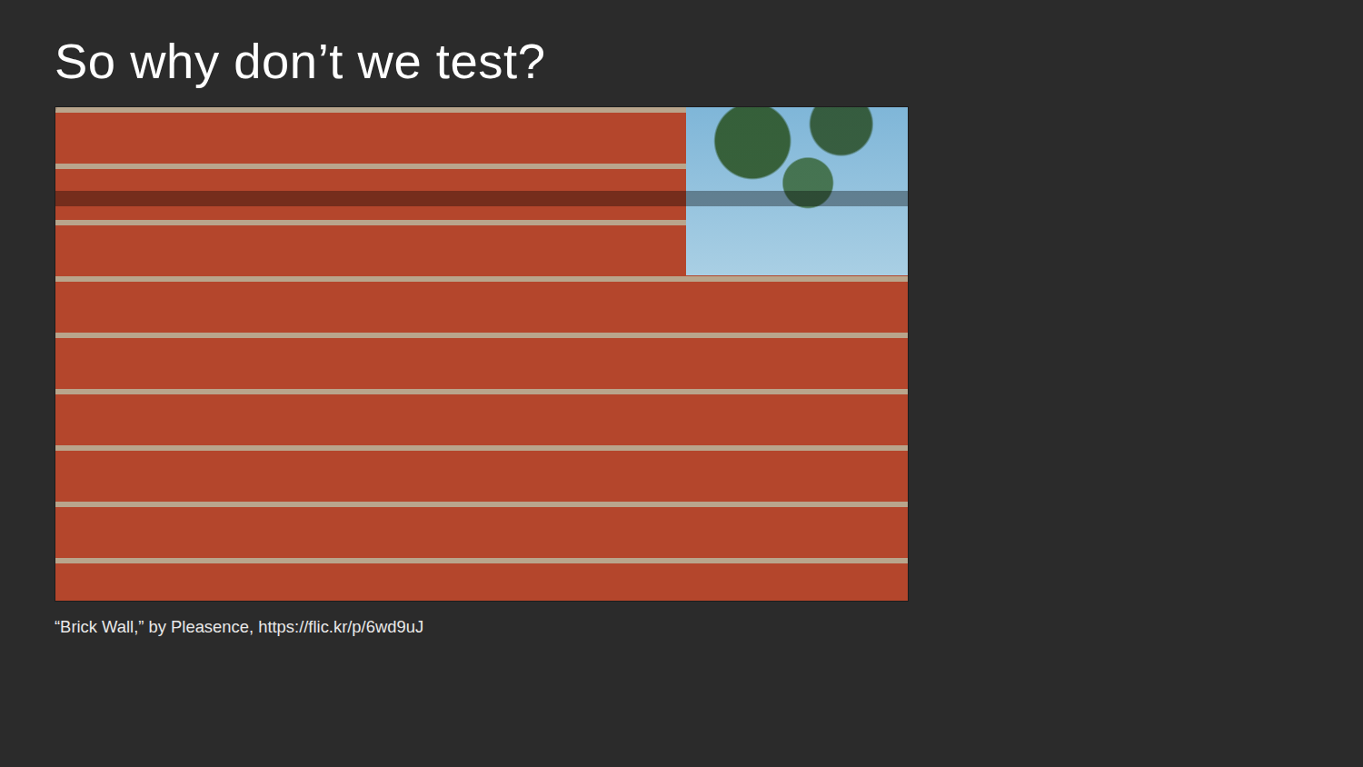So why don’t we test?
“Brick Wall,” by Pleasence, https://flic.kr/p/6wd9uJ